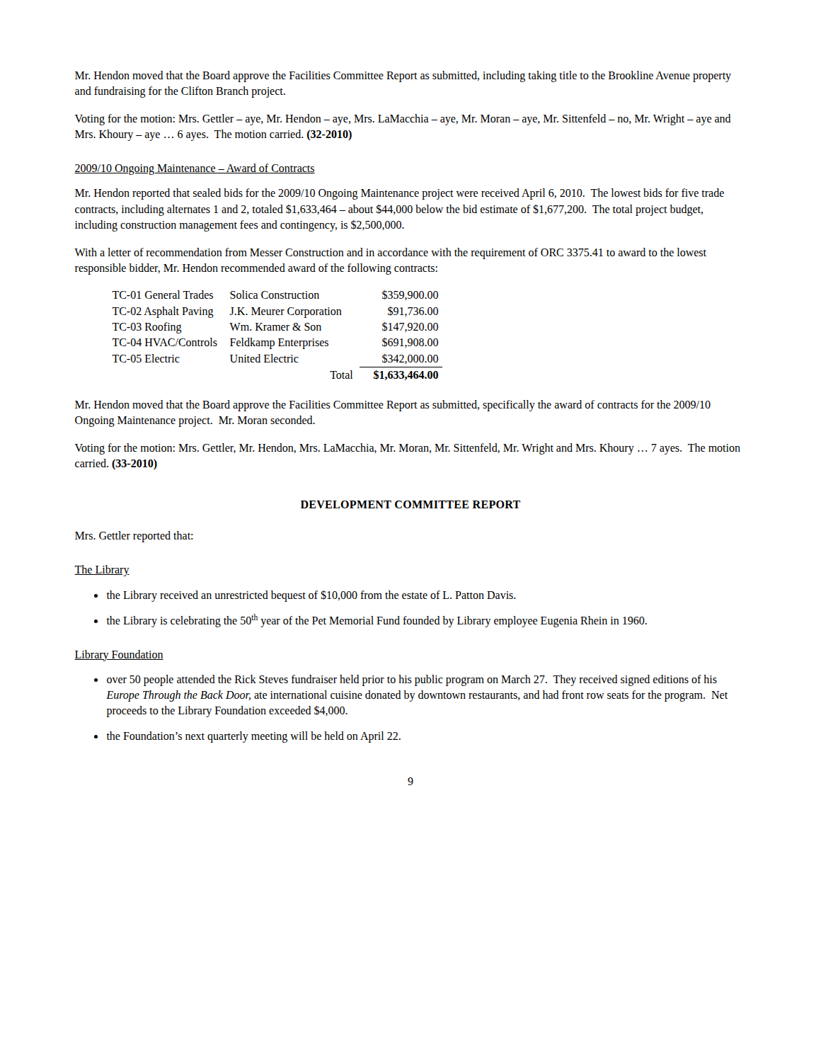Mr. Hendon moved that the Board approve the Facilities Committee Report as submitted, including taking title to the Brookline Avenue property and fundraising for the Clifton Branch project.
Voting for the motion: Mrs. Gettler – aye, Mr. Hendon – aye, Mrs. LaMacchia – aye, Mr. Moran – aye, Mr. Sittenfeld – no, Mr. Wright – aye and Mrs. Khoury – aye … 6 ayes. The motion carried. (32-2010)
2009/10 Ongoing Maintenance – Award of Contracts
Mr. Hendon reported that sealed bids for the 2009/10 Ongoing Maintenance project were received April 6, 2010. The lowest bids for five trade contracts, including alternates 1 and 2, totaled $1,633,464 – about $44,000 below the bid estimate of $1,677,200. The total project budget, including construction management fees and contingency, is $2,500,000.
With a letter of recommendation from Messer Construction and in accordance with the requirement of ORC 3375.41 to award to the lowest responsible bidder, Mr. Hendon recommended award of the following contracts:
| TC-01 General Trades | Solica Construction | $359,900.00 |
| TC-02 Asphalt Paving | J.K. Meurer Corporation | $91,736.00 |
| TC-03 Roofing | Wm. Kramer & Son | $147,920.00 |
| TC-04 HVAC/Controls | Feldkamp Enterprises | $691,908.00 |
| TC-05 Electric | United Electric | $342,000.00 |
| | Total | $1,633,464.00 |
Mr. Hendon moved that the Board approve the Facilities Committee Report as submitted, specifically the award of contracts for the 2009/10 Ongoing Maintenance project. Mr. Moran seconded.
Voting for the motion: Mrs. Gettler, Mr. Hendon, Mrs. LaMacchia, Mr. Moran, Mr. Sittenfeld, Mr. Wright and Mrs. Khoury … 7 ayes. The motion carried. (33-2010)
DEVELOPMENT COMMITTEE REPORT
Mrs. Gettler reported that:
The Library
the Library received an unrestricted bequest of $10,000 from the estate of L. Patton Davis.
the Library is celebrating the 50th year of the Pet Memorial Fund founded by Library employee Eugenia Rhein in 1960.
Library Foundation
over 50 people attended the Rick Steves fundraiser held prior to his public program on March 27. They received signed editions of his Europe Through the Back Door, ate international cuisine donated by downtown restaurants, and had front row seats for the program. Net proceeds to the Library Foundation exceeded $4,000.
the Foundation’s next quarterly meeting will be held on April 22.
9